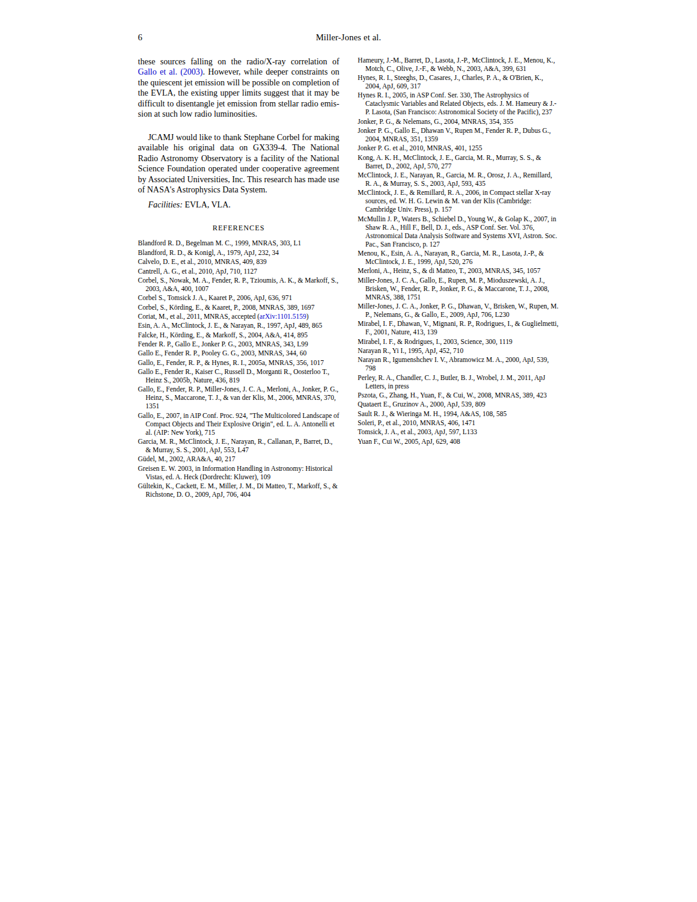6
Miller-Jones et al.
these sources falling on the radio/X-ray correlation of Gallo et al. (2003). However, while deeper constraints on the quiescent jet emission will be possible on completion of the EVLA, the existing upper limits suggest that it may be difficult to disentangle jet emission from stellar radio emission at such low radio luminosities.
JCAMJ would like to thank Stephane Corbel for making available his original data on GX339-4. The National Radio Astronomy Observatory is a facility of the National Science Foundation operated under cooperative agreement by Associated Universities, Inc. This research has made use of NASA's Astrophysics Data System.
Facilities: EVLA, VLA.
References
Blandford R. D., Begelman M. C., 1999, MNRAS, 303, L1
Blandford, R. D., & Konigl, A., 1979, ApJ, 232, 34
Calvelo, D. E., et al., 2010, MNRAS, 409, 839
Cantrell, A. G., et al., 2010, ApJ, 710, 1127
Corbel, S., Nowak, M. A., Fender, R. P., Tzioumis, A. K., & Markoff, S., 2003, A&A, 400, 1007
Corbel S., Tomsick J. A., Kaaret P., 2006, ApJ, 636, 971
Corbel, S., Körding, E., & Kaaret, P., 2008, MNRAS, 389, 1697
Coriat, M., et al., 2011, MNRAS, accepted (arXiv:1101.5159)
Esin, A. A., McClintock, J. E., & Narayan, R., 1997, ApJ, 489, 865
Falcke, H., Körding, E., & Markoff, S., 2004, A&A, 414, 895
Fender R. P., Gallo E., Jonker P. G., 2003, MNRAS, 343, L99
Gallo E., Fender R. P., Pooley G. G., 2003, MNRAS, 344, 60
Gallo, E., Fender, R. P., & Hynes, R. I., 2005a, MNRAS, 356, 1017
Gallo E., Fender R., Kaiser C., Russell D., Morganti R., Oosterloo T., Heinz S., 2005b, Nature, 436, 819
Gallo, E., Fender, R. P., Miller-Jones, J. C. A., Merloni, A., Jonker, P. G., Heinz, S., Maccarone, T. J., & van der Klis, M., 2006, MNRAS, 370, 1351
Gallo, E., 2007, in AIP Conf. Proc. 924, "The Multicolored Landscape of Compact Objects and Their Explosive Origin", ed. L. A. Antonelli et al. (AIP: New York), 715
Garcia, M. R., McClintock, J. E., Narayan, R., Callanan, P., Barret, D., & Murray, S. S., 2001, ApJ, 553, L47
Güdel, M., 2002, ARA&A, 40, 217
Greisen E. W. 2003, in Information Handling in Astronomy: Historical Vistas, ed. A. Heck (Dordrecht: Kluwer), 109
Gültekin, K., Cackett, E. M., Miller, J. M., Di Matteo, T., Markoff, S., & Richstone, D. O., 2009, ApJ, 706, 404
Hameury, J.-M., Barret, D., Lasota, J.-P., McClintock, J. E., Menou, K., Motch, C., Olive, J.-F., & Webb, N., 2003, A&A, 399, 631
Hynes, R. I., Steeghs, D., Casares, J., Charles, P. A., & O'Brien, K., 2004, ApJ, 609, 317
Hynes R. I., 2005, in ASP Conf. Ser. 330, The Astrophysics of Cataclysmic Variables and Related Objects, eds. J. M. Hameury & J.-P. Lasota, (San Francisco: Astronomical Society of the Pacific), 237
Jonker, P. G., & Nelemans, G., 2004, MNRAS, 354, 355
Jonker P. G., Gallo E., Dhawan V., Rupen M., Fender R. P., Dubus G., 2004, MNRAS, 351, 1359
Jonker P. G. et al., 2010, MNRAS, 401, 1255
Kong, A. K. H., McClintock, J. E., Garcia, M. R., Murray, S. S., & Barret, D., 2002, ApJ, 570, 277
McClintock, J. E., Narayan, R., Garcia, M. R., Orosz, J. A., Remillard, R. A., & Murray, S. S., 2003, ApJ, 593, 435
McClintock, J. E., & Remillard, R. A., 2006, in Compact stellar X-ray sources, ed. W. H. G. Lewin & M. van der Klis (Cambridge: Cambridge Univ. Press), p. 157
McMullin J. P., Waters B., Schiebel D., Young W., & Golap K., 2007, in Shaw R. A., Hill F., Bell, D. J., eds., ASP Conf. Ser. Vol. 376, Astronomical Data Analysis Software and Systems XVI, Astron. Soc. Pac., San Francisco, p. 127
Menou, K., Esin, A. A., Narayan, R., Garcia, M. R., Lasota, J.-P., & McClintock, J. E., 1999, ApJ, 520, 276
Merloni, A., Heinz, S., & di Matteo, T., 2003, MNRAS, 345, 1057
Miller-Jones, J. C. A., Gallo, E., Rupen, M. P., Mioduszewski, A. J., Brisken, W., Fender, R. P., Jonker, P. G., & Maccarone, T. J., 2008, MNRAS, 388, 1751
Miller-Jones, J. C. A., Jonker, P. G., Dhawan, V., Brisken, W., Rupen, M. P., Nelemans, G., & Gallo, E., 2009, ApJ, 706, L230
Mirabel, I. F., Dhawan, V., Mignani, R. P., Rodrigues, I., & Guglielmetti, F., 2001, Nature, 413, 139
Mirabel, I. F., & Rodrigues, I., 2003, Science, 300, 1119
Narayan R., Yi I., 1995, ApJ, 452, 710
Narayan R., Igumenshchev I. V., Abramowicz M. A., 2000, ApJ, 539, 798
Perley, R. A., Chandler, C. J., Butler, B. J., Wrobel, J. M., 2011, ApJ Letters, in press
Pszota, G., Zhang, H., Yuan, F., & Cui, W., 2008, MNRAS, 389, 423
Quataert E., Gruzinov A., 2000, ApJ, 539, 809
Sault R. J., & Wieringa M. H., 1994, A&AS, 108, 585
Soleri, P., et al., 2010, MNRAS, 406, 1471
Tomsick, J. A., et al., 2003, ApJ, 597, L133
Yuan F., Cui W., 2005, ApJ, 629, 408